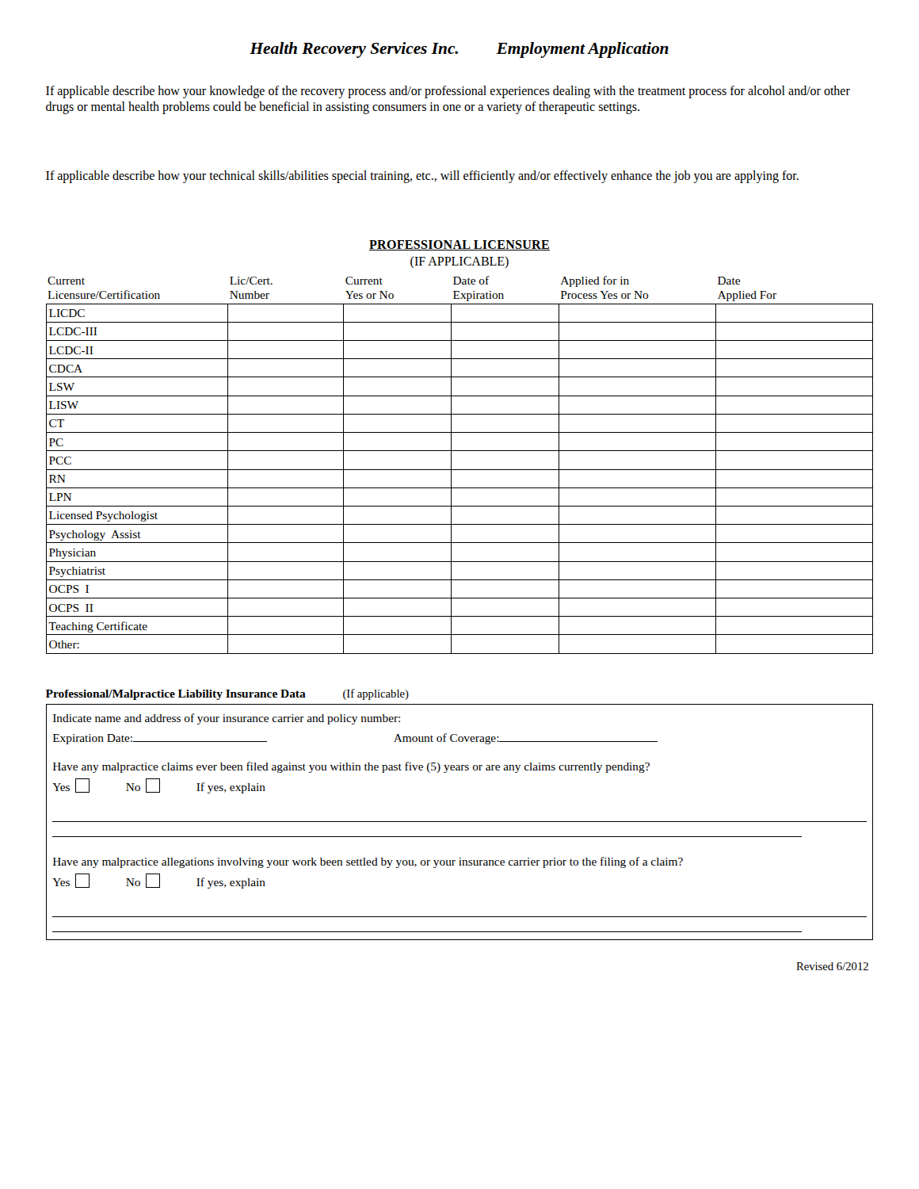Health Recovery Services Inc. Employment Application
If applicable describe how your knowledge of the recovery process and/or professional experiences dealing with the treatment process for alcohol and/or other drugs or mental health problems could be beneficial in assisting consumers in one or a variety of therapeutic settings.
If applicable describe how your technical skills/abilities special training, etc., will efficiently and/or effectively enhance the job you are applying for.
PROFESSIONAL LICENSURE
(IF APPLICABLE)
| Current Licensure/Certification | Lic/Cert. Number | Current Yes or No | Date of Expiration | Applied for in Process Yes or No | Date Applied For |
| --- | --- | --- | --- | --- | --- |
| LICDC | | | | | |
| LCDC-III | | | | | |
| LCDC-II | | | | | |
| CDCA | | | | | |
| LSW | | | | | |
| LISW | | | | | |
| CT | | | | | |
| PC | | | | | |
| PCC | | | | | |
| RN | | | | | |
| LPN | | | | | |
| Licensed Psychologist | | | | | |
| Psychology Assist | | | | | |
| Physician | | | | | |
| Psychiatrist | | | | | |
| OCPS I | | | | | |
| OCPS II | | | | | |
| Teaching Certificate | | | | | |
| Other: | | | | | |
Professional/Malpractice Liability Insurance Data(If applicable)
Indicate name and address of your insurance carrier and policy number:
Expiration Date: Amount of Coverage:
Have any malpractice claims ever been filed against you within the past five (5) years or are any claims currently pending?
Yes No If yes, explain
Have any malpractice allegations involving your work been settled by you, or your insurance carrier prior to the filing of a claim?
Yes No If yes, explain
Revised 6/2012